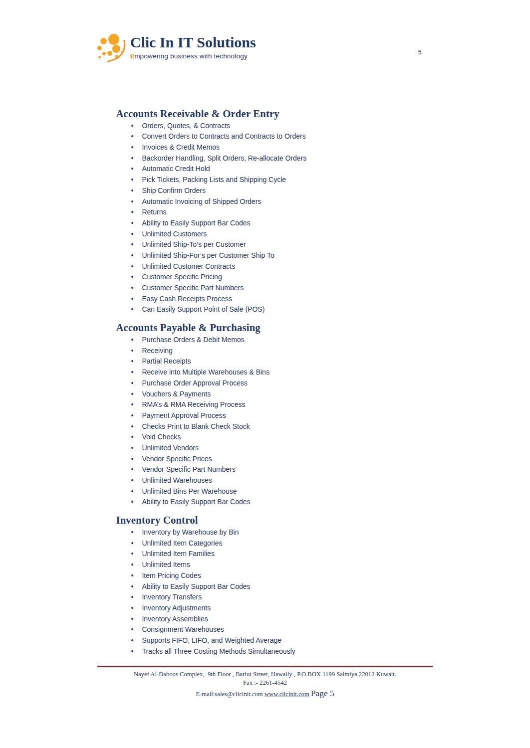Clic In IT Solutions
empowering business with technology
5
Accounts Receivable & Order Entry
Orders, Quotes, & Contracts
Convert Orders to Contracts and Contracts to Orders
Invoices & Credit Memos
Backorder Handling, Split Orders, Re-allocate Orders
Automatic Credit Hold
Pick Tickets, Packing Lists and Shipping Cycle
Ship Confirm Orders
Automatic Invoicing of Shipped Orders
Returns
Ability to Easily Support Bar Codes
Unlimited Customers
Unlimited Ship-To’s per Customer
Unlimited Ship-For’s per Customer Ship To
Unlimited Customer Contracts
Customer Specific Pricing
Customer Specific Part Numbers
Easy Cash Receipts Process
Can Easily Support Point of Sale (POS)
Accounts Payable & Purchasing
Purchase Orders & Debit Memos
Receiving
Partial Receipts
Receive into Multiple Warehouses & Bins
Purchase Order Approval Process
Vouchers & Payments
RMA’s & RMA Receiving Process
Payment Approval Process
Checks Print to Blank Check Stock
Void Checks
Unlimited Vendors
Vendor Specific Prices
Vendor Specific Part Numbers
Unlimited Warehouses
Unlimited Bins Per Warehouse
Ability to Easily Support Bar Codes
Inventory Control
Inventory by Warehouse by Bin
Unlimited Item Categories
Unlimited Item Families
Unlimited Items
Item Pricing Codes
Ability to Easily Support Bar Codes
Inventory Transfers
Inventory Adjustments
Inventory Assemblies
Consignment Warehouses
Supports FIFO, LIFO, and Weighted Average
Tracks all Three Costing Methods Simultaneously
Nayef Al-Daboos Complex, 9th Floor , Bariut Street, Hawally , P.O.BOX 1199 Salmiya 22012 Kuwait. Fax :- 2261-4542
E-mail:sales@clicinit.com www.clicinit.com Page 5